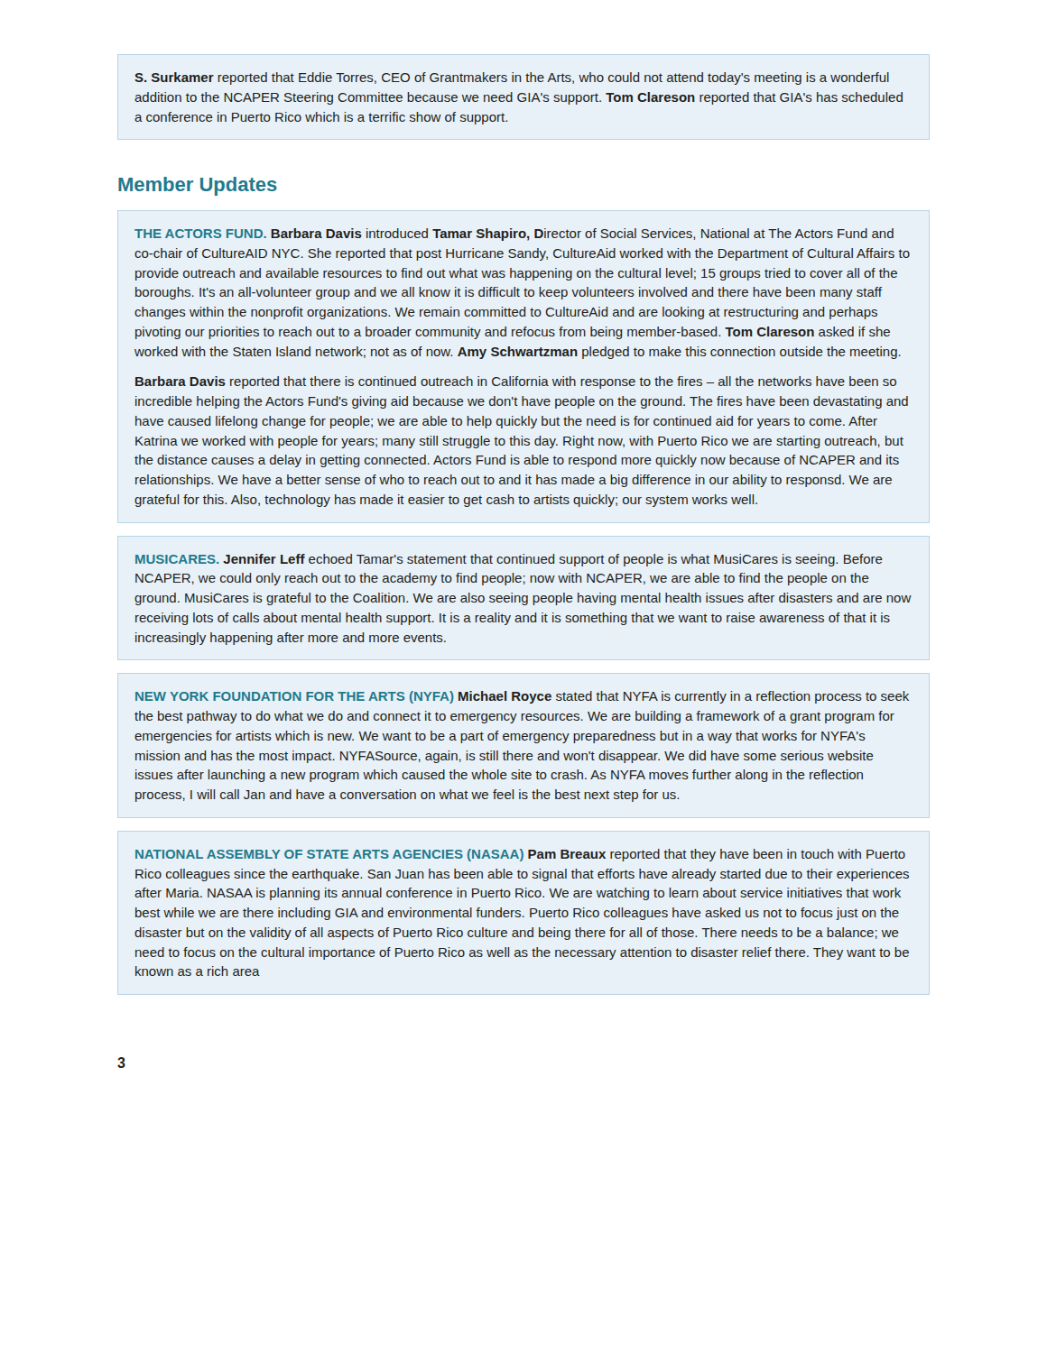S. Surkamer reported that Eddie Torres, CEO of Grantmakers in the Arts, who could not attend today's meeting is a wonderful addition to the NCAPER Steering Committee because we need GIA's support. Tom Clareson reported that GIA's has scheduled a conference in Puerto Rico which is a terrific show of support.
Member Updates
THE ACTORS FUND. Barbara Davis introduced Tamar Shapiro, Director of Social Services, National at The Actors Fund and co-chair of CultureAID NYC. She reported that post Hurricane Sandy, CultureAid worked with the Department of Cultural Affairs to provide outreach and available resources to find out what was happening on the cultural level; 15 groups tried to cover all of the boroughs. It's an all-volunteer group and we all know it is difficult to keep volunteers involved and there have been many staff changes within the nonprofit organizations. We remain committed to CultureAid and are looking at restructuring and perhaps pivoting our priorities to reach out to a broader community and refocus from being member-based. Tom Clareson asked if she worked with the Staten Island network; not as of now. Amy Schwartzman pledged to make this connection outside the meeting.
Barbara Davis reported that there is continued outreach in California with response to the fires – all the networks have been so incredible helping the Actors Fund's giving aid because we don't have people on the ground. The fires have been devastating and have caused lifelong change for people; we are able to help quickly but the need is for continued aid for years to come. After Katrina we worked with people for years; many still struggle to this day. Right now, with Puerto Rico we are starting outreach, but the distance causes a delay in getting connected. Actors Fund is able to respond more quickly now because of NCAPER and its relationships. We have a better sense of who to reach out to and it has made a big difference in our ability to responsd. We are grateful for this. Also, technology has made it easier to get cash to artists quickly; our system works well.
MUSICARES. Jennifer Leff echoed Tamar's statement that continued support of people is what MusiCares is seeing. Before NCAPER, we could only reach out to the academy to find people; now with NCAPER, we are able to find the people on the ground. MusiCares is grateful to the Coalition. We are also seeing people having mental health issues after disasters and are now receiving lots of calls about mental health support. It is a reality and it is something that we want to raise awareness of that it is increasingly happening after more and more events.
NEW YORK FOUNDATION FOR THE ARTS (NYFA) Michael Royce stated that NYFA is currently in a reflection process to seek the best pathway to do what we do and connect it to emergency resources. We are building a framework of a grant program for emergencies for artists which is new. We want to be a part of emergency preparedness but in a way that works for NYFA's mission and has the most impact. NYFASource, again, is still there and won't disappear. We did have some serious website issues after launching a new program which caused the whole site to crash. As NYFA moves further along in the reflection process, I will call Jan and have a conversation on what we feel is the best next step for us.
NATIONAL ASSEMBLY OF STATE ARTS AGENCIES (NASAA) Pam Breaux reported that they have been in touch with Puerto Rico colleagues since the earthquake. San Juan has been able to signal that efforts have already started due to their experiences after Maria. NASAA is planning its annual conference in Puerto Rico. We are watching to learn about service initiatives that work best while we are there including GIA and environmental funders. Puerto Rico colleagues have asked us not to focus just on the disaster but on the validity of all aspects of Puerto Rico culture and being there for all of those. There needs to be a balance; we need to focus on the cultural importance of Puerto Rico as well as the necessary attention to disaster relief there. They want to be known as a rich area
3